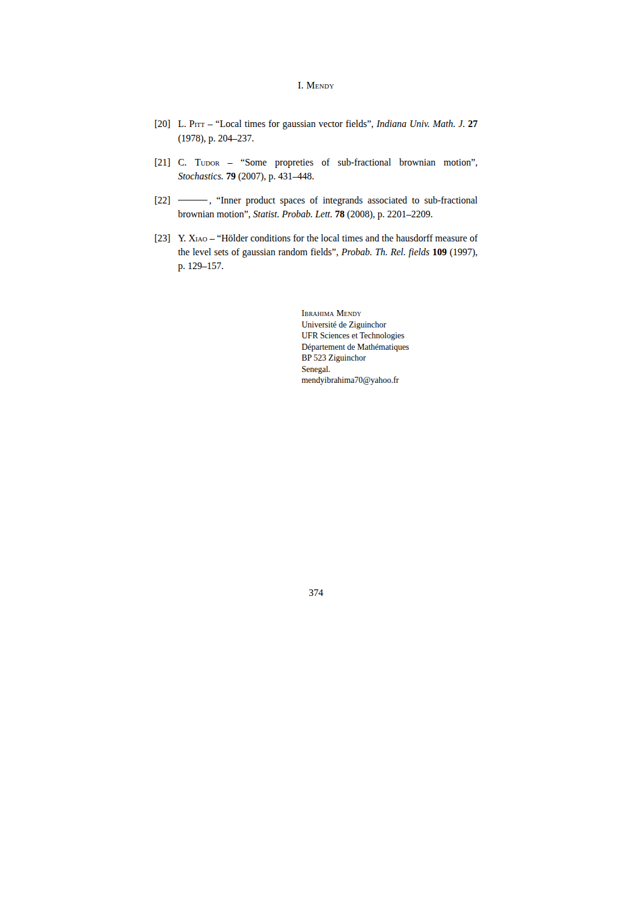I. Mendy
[20] L. Pitt – “Local times for gaussian vector fields”, Indiana Univ. Math. J. 27 (1978), p. 204–237.
[21] C. Tudor – “Some propreties of sub-fractional brownian motion”, Stochastics. 79 (2007), p. 431–448.
[22] , “Inner product spaces of integrands associated to sub-fractional brownian motion”, Statist. Probab. Lett. 78 (2008), p. 2201–2209.
[23] Y. Xiao – “Hölder conditions for the local times and the hausdorff measure of the level sets of gaussian random fields”, Probab. Th. Rel. fields 109 (1997), p. 129–157.
Ibrahima Mendy
Université de Ziguinchor
UFR Sciences et Technologies
Département de Mathématiques
BP 523 Ziguinchor
Senegal.
mendyibrahima70@yahoo.fr
374